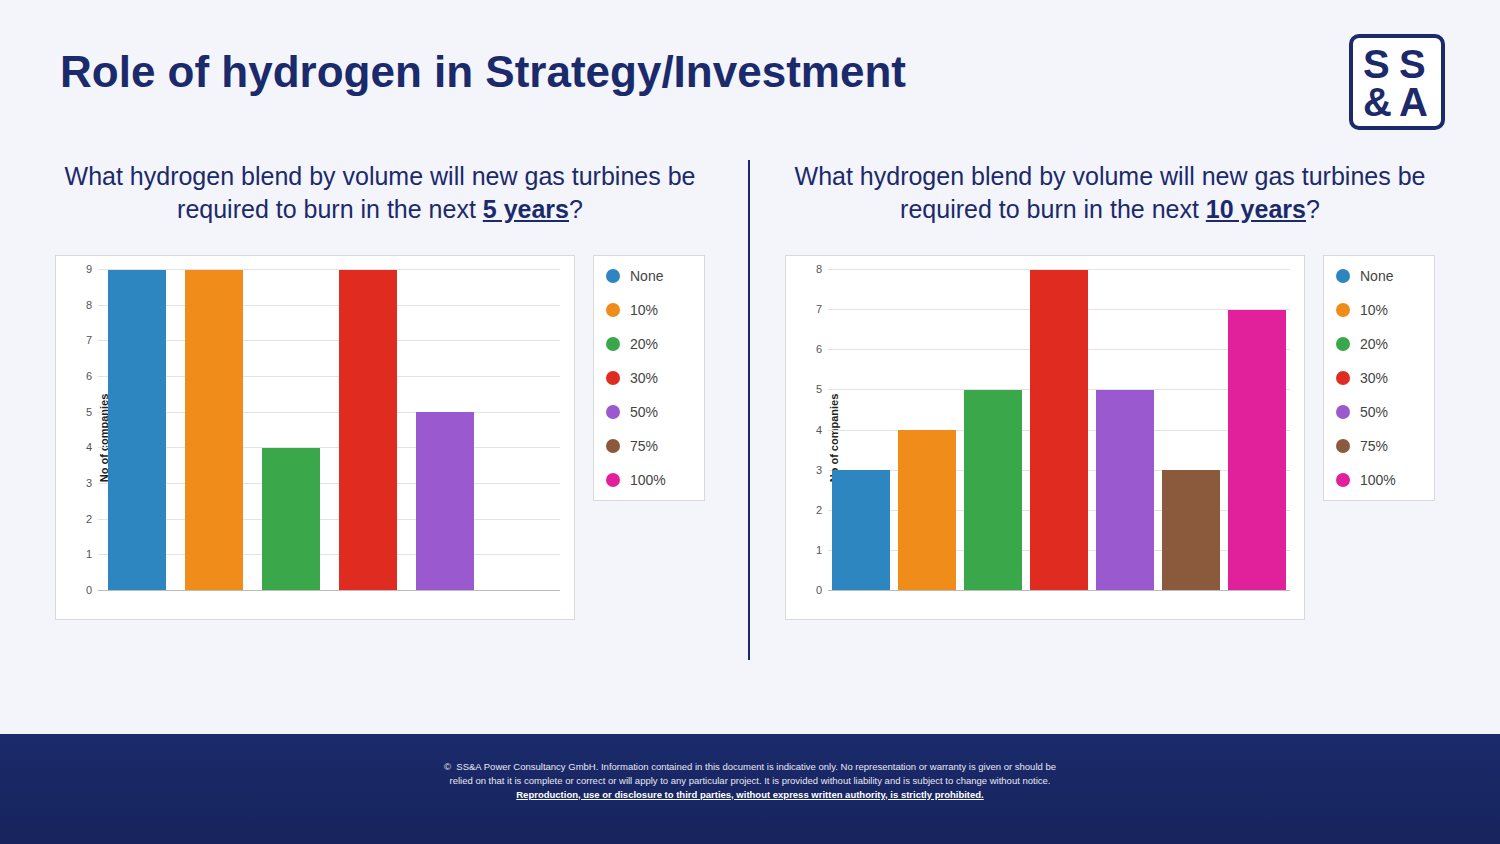Role of hydrogen in Strategy/Investment
S S & A
What hydrogen blend by volume will new gas turbines be required to burn in the next 5 years?
No of companies
9
8
7
6
5
4
3
2
1
0
None
10%
20%
30%
50%
75%
100%
What hydrogen blend by volume will new gas turbines be required to burn in the next 10 years?
No of companies
8
7
6
5
4
3
2
1
0
None
10%
20%
30%
50%
75%
100%
© SS&A Power Consultancy GmbH. Information contained in this document is indicative only. No representation or warranty is given or should be
relied on that it is complete or correct or will apply to any particular project. It is provided without liability and is subject to change without notice.
Reproduction, use or disclosure to third parties, without express written authority, is strictly prohibited.